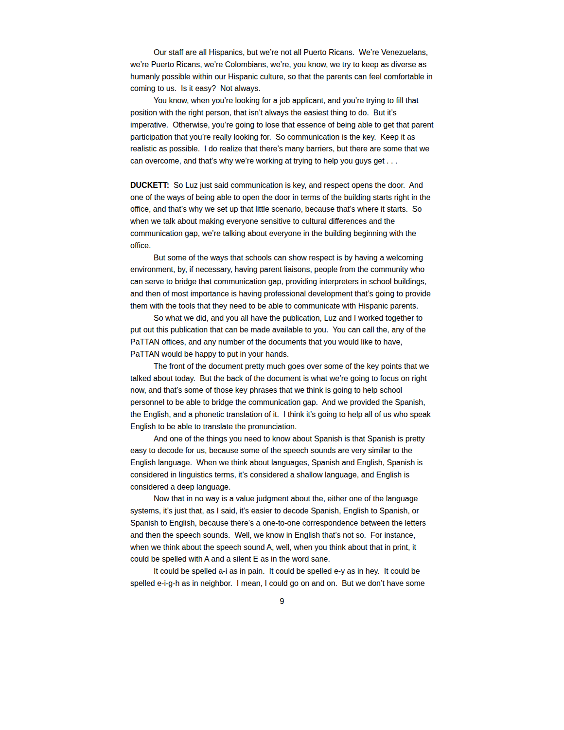Our staff are all Hispanics, but we’re not all Puerto Ricans. We’re Venezuelans, we’re Puerto Ricans, we’re Colombians, we’re, you know, we try to keep as diverse as humanly possible within our Hispanic culture, so that the parents can feel comfortable in coming to us. Is it easy? Not always.
You know, when you’re looking for a job applicant, and you’re trying to fill that position with the right person, that isn’t always the easiest thing to do. But it’s imperative. Otherwise, you’re going to lose that essence of being able to get that parent participation that you’re really looking for. So communication is the key. Keep it as realistic as possible. I do realize that there’s many barriers, but there are some that we can overcome, and that’s why we’re working at trying to help you guys get . . .
DUCKETT: So Luz just said communication is key, and respect opens the door. And one of the ways of being able to open the door in terms of the building starts right in the office, and that’s why we set up that little scenario, because that’s where it starts. So when we talk about making everyone sensitive to cultural differences and the communication gap, we’re talking about everyone in the building beginning with the office.
But some of the ways that schools can show respect is by having a welcoming environment, by, if necessary, having parent liaisons, people from the community who can serve to bridge that communication gap, providing interpreters in school buildings, and then of most importance is having professional development that’s going to provide them with the tools that they need to be able to communicate with Hispanic parents.
So what we did, and you all have the publication, Luz and I worked together to put out this publication that can be made available to you. You can call the, any of the PaTTAN offices, and any number of the documents that you would like to have, PaTTAN would be happy to put in your hands.
The front of the document pretty much goes over some of the key points that we talked about today. But the back of the document is what we’re going to focus on right now, and that’s some of those key phrases that we think is going to help school personnel to be able to bridge the communication gap. And we provided the Spanish, the English, and a phonetic translation of it. I think it’s going to help all of us who speak English to be able to translate the pronunciation.
And one of the things you need to know about Spanish is that Spanish is pretty easy to decode for us, because some of the speech sounds are very similar to the English language. When we think about languages, Spanish and English, Spanish is considered in linguistics terms, it’s considered a shallow language, and English is considered a deep language.
Now that in no way is a value judgment about the, either one of the language systems, it’s just that, as I said, it’s easier to decode Spanish, English to Spanish, or Spanish to English, because there’s a one-to-one correspondence between the letters and then the speech sounds. Well, we know in English that’s not so. For instance, when we think about the speech sound A, well, when you think about that in print, it could be spelled with A and a silent E as in the word sane.
It could be spelled a-i as in pain. It could be spelled e-y as in hey. It could be spelled e-i-g-h as in neighbor. I mean, I could go on and on. But we don’t have some
9